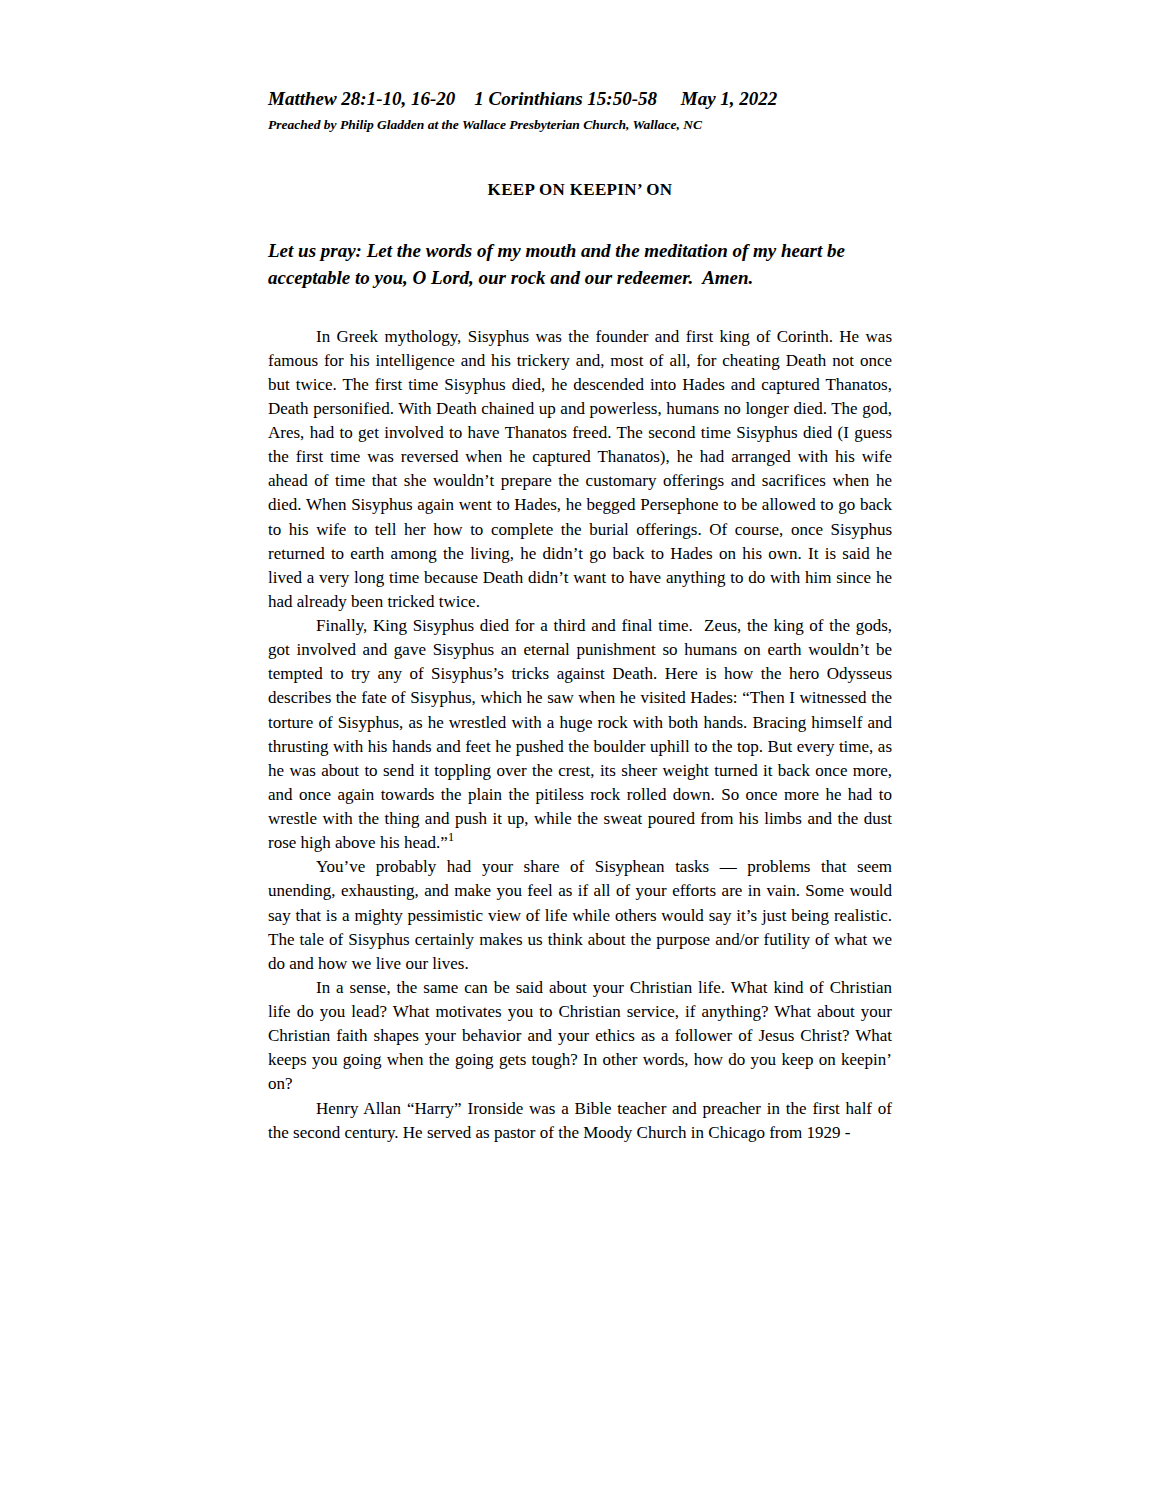Matthew 28:1-10, 16-20 1 Corinthians 15:50-58 May 1, 2022
Preached by Philip Gladden at the Wallace Presbyterian Church, Wallace, NC
KEEP ON KEEPIN’ ON
Let us pray: Let the words of my mouth and the meditation of my heart be acceptable to you, O Lord, our rock and our redeemer. Amen.
In Greek mythology, Sisyphus was the founder and first king of Corinth. He was famous for his intelligence and his trickery and, most of all, for cheating Death not once but twice. The first time Sisyphus died, he descended into Hades and captured Thanatos, Death personified. With Death chained up and powerless, humans no longer died. The god, Ares, had to get involved to have Thanatos freed. The second time Sisyphus died (I guess the first time was reversed when he captured Thanatos), he had arranged with his wife ahead of time that she wouldn’t prepare the customary offerings and sacrifices when he died. When Sisyphus again went to Hades, he begged Persephone to be allowed to go back to his wife to tell her how to complete the burial offerings. Of course, once Sisyphus returned to earth among the living, he didn’t go back to Hades on his own. It is said he lived a very long time because Death didn’t want to have anything to do with him since he had already been tricked twice.
Finally, King Sisyphus died for a third and final time. Zeus, the king of the gods, got involved and gave Sisyphus an eternal punishment so humans on earth wouldn’t be tempted to try any of Sisyphus’s tricks against Death. Here is how the hero Odysseus describes the fate of Sisyphus, which he saw when he visited Hades: “Then I witnessed the torture of Sisyphus, as he wrestled with a huge rock with both hands. Bracing himself and thrusting with his hands and feet he pushed the boulder uphill to the top. But every time, as he was about to send it toppling over the crest, its sheer weight turned it back once more, and once again towards the plain the pitiless rock rolled down. So once more he had to wrestle with the thing and push it up, while the sweat poured from his limbs and the dust rose high above his head.”1
You’ve probably had your share of Sisyphean tasks — problems that seem unending, exhausting, and make you feel as if all of your efforts are in vain. Some would say that is a mighty pessimistic view of life while others would say it’s just being realistic. The tale of Sisyphus certainly makes us think about the purpose and/or futility of what we do and how we live our lives.
In a sense, the same can be said about your Christian life. What kind of Christian life do you lead? What motivates you to Christian service, if anything? What about your Christian faith shapes your behavior and your ethics as a follower of Jesus Christ? What keeps you going when the going gets tough? In other words, how do you keep on keepin’ on?
Henry Allan “Harry” Ironside was a Bible teacher and preacher in the first half of the second century. He served as pastor of the Moody Church in Chicago from 1929 -